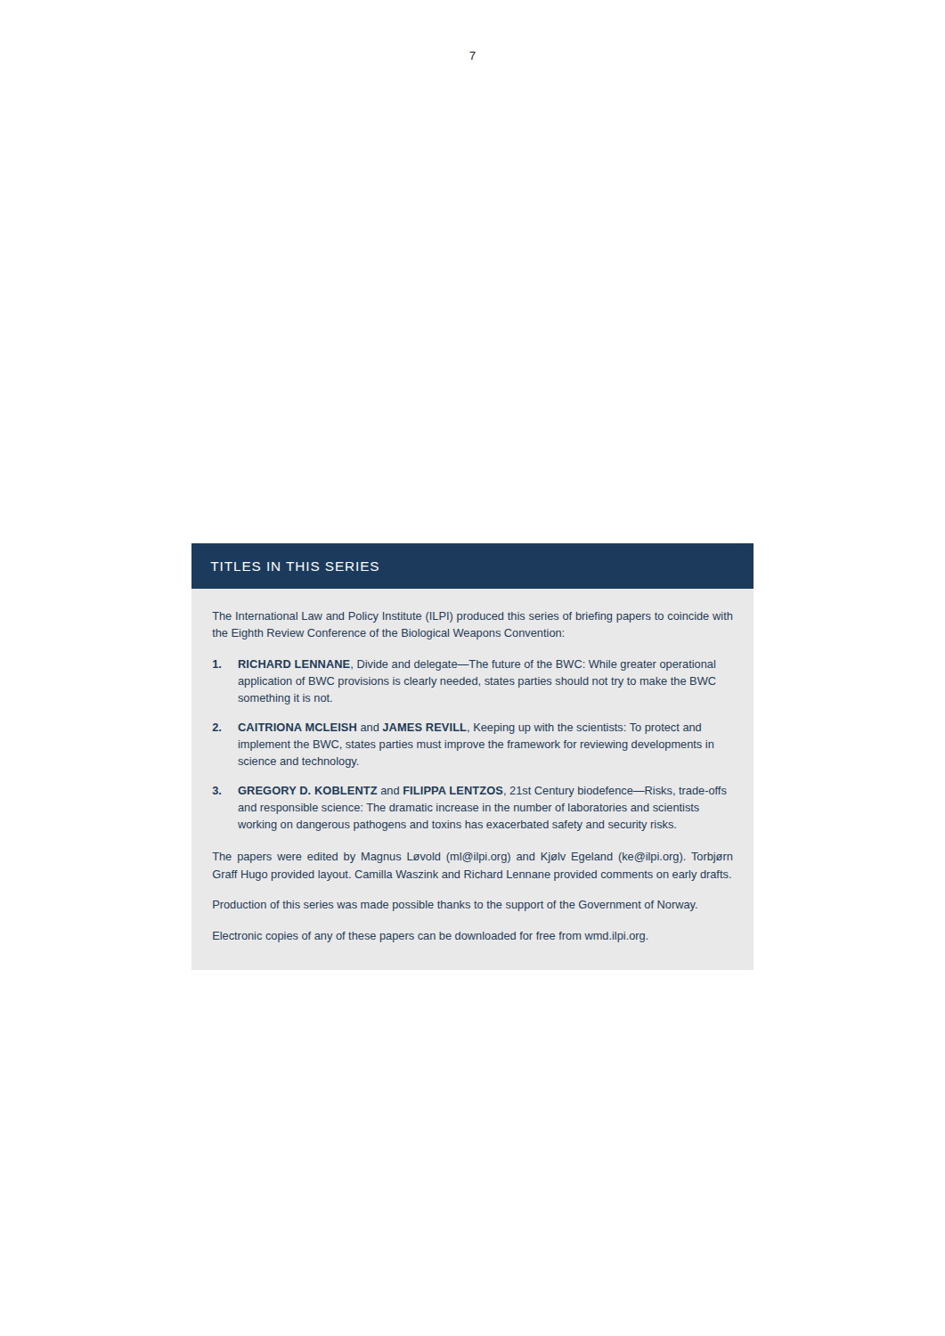7
TITLES IN THIS SERIES
The International Law and Policy Institute (ILPI) produced this series of briefing papers to coincide with the Eighth Review Conference of the Biological Weapons Convention:
RICHARD LENNANE, Divide and delegate—The future of the BWC: While greater operational application of BWC provisions is clearly needed, states parties should not try to make the BWC something it is not.
CAITRIONA MCLEISH and JAMES REVILL, Keeping up with the scientists: To protect and implement the BWC, states parties must improve the framework for reviewing developments in science and technology.
GREGORY D. KOBLENTZ and FILIPPA LENTZOS, 21st Century biodefence—Risks, trade-offs and responsible science: The dramatic increase in the number of laboratories and scientists working on dangerous pathogens and toxins has exacerbated safety and security risks.
The papers were edited by Magnus Løvold (ml@ilpi.org) and Kjølv Egeland (ke@ilpi.org). Torbjørn Graff Hugo provided layout. Camilla Waszink and Richard Lennane provided comments on early drafts.
Production of this series was made possible thanks to the support of the Government of Norway.
Electronic copies of any of these papers can be downloaded for free from wmd.ilpi.org.